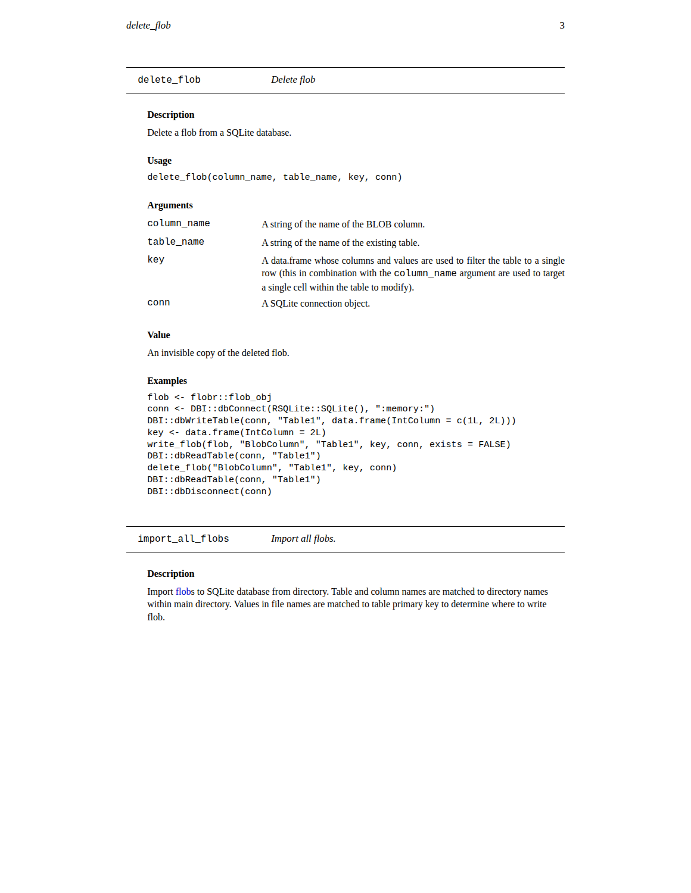delete_flob 3
delete_flob Delete flob
Description
Delete a flob from a SQLite database.
Usage
delete_flob(column_name, table_name, key, conn)
Arguments
column_name
A string of the name of the BLOB column.
table_name
A string of the name of the existing table.
key
A data.frame whose columns and values are used to filter the table to a single row (this in combination with the column_name argument are used to target a single cell within the table to modify).
conn
A SQLite connection object.
Value
An invisible copy of the deleted flob.
Examples
flob <- flobr::flob_obj
conn <- DBI::dbConnect(RSQLite::SQLite(), ":memory:")
DBI::dbWriteTable(conn, "Table1", data.frame(IntColumn = c(1L, 2L)))
key <- data.frame(IntColumn = 2L)
write_flob(flob, "BlobColumn", "Table1", key, conn, exists = FALSE)
DBI::dbReadTable(conn, "Table1")
delete_flob("BlobColumn", "Table1", key, conn)
DBI::dbReadTable(conn, "Table1")
DBI::dbDisconnect(conn)
import_all_flobs Import all flobs.
Description
Import flobs to SQLite database from directory. Table and column names are matched to directory names within main directory. Values in file names are matched to table primary key to determine where to write flob.